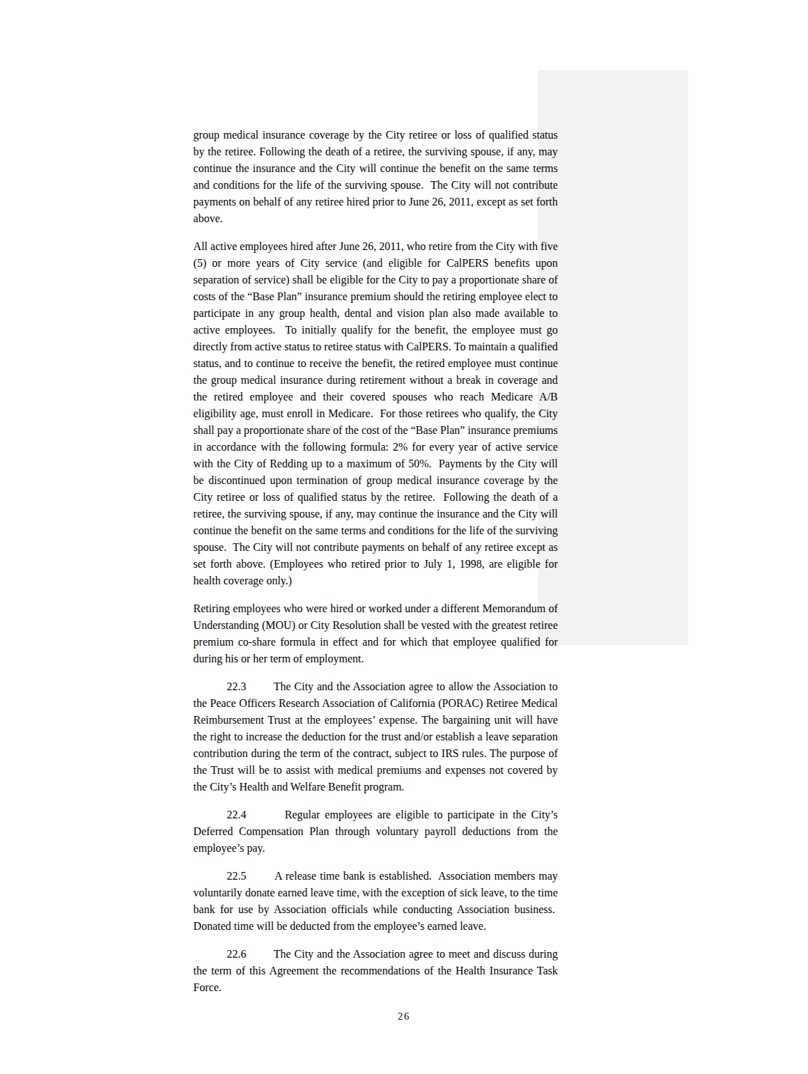group medical insurance coverage by the City retiree or loss of qualified status by the retiree. Following the death of a retiree, the surviving spouse, if any, may continue the insurance and the City will continue the benefit on the same terms and conditions for the life of the surviving spouse. The City will not contribute payments on behalf of any retiree hired prior to June 26, 2011, except as set forth above.
All active employees hired after June 26, 2011, who retire from the City with five (5) or more years of City service (and eligible for CalPERS benefits upon separation of service) shall be eligible for the City to pay a proportionate share of costs of the “Base Plan” insurance premium should the retiring employee elect to participate in any group health, dental and vision plan also made available to active employees. To initially qualify for the benefit, the employee must go directly from active status to retiree status with CalPERS. To maintain a qualified status, and to continue to receive the benefit, the retired employee must continue the group medical insurance during retirement without a break in coverage and the retired employee and their covered spouses who reach Medicare A/B eligibility age, must enroll in Medicare. For those retirees who qualify, the City shall pay a proportionate share of the cost of the “Base Plan” insurance premiums in accordance with the following formula: 2% for every year of active service with the City of Redding up to a maximum of 50%. Payments by the City will be discontinued upon termination of group medical insurance coverage by the City retiree or loss of qualified status by the retiree. Following the death of a retiree, the surviving spouse, if any, may continue the insurance and the City will continue the benefit on the same terms and conditions for the life of the surviving spouse. The City will not contribute payments on behalf of any retiree except as set forth above. (Employees who retired prior to July 1, 1998, are eligible for health coverage only.)
Retiring employees who were hired or worked under a different Memorandum of Understanding (MOU) or City Resolution shall be vested with the greatest retiree premium co-share formula in effect and for which that employee qualified for during his or her term of employment.
22.3 The City and the Association agree to allow the Association to the Peace Officers Research Association of California (PORAC) Retiree Medical Reimbursement Trust at the employees’ expense. The bargaining unit will have the right to increase the deduction for the trust and/or establish a leave separation contribution during the term of the contract, subject to IRS rules. The purpose of the Trust will be to assist with medical premiums and expenses not covered by the City’s Health and Welfare Benefit program.
22.4 Regular employees are eligible to participate in the City’s Deferred Compensation Plan through voluntary payroll deductions from the employee’s pay.
22.5 A release time bank is established. Association members may voluntarily donate earned leave time, with the exception of sick leave, to the time bank for use by Association officials while conducting Association business. Donated time will be deducted from the employee’s earned leave.
22.6 The City and the Association agree to meet and discuss during the term of this Agreement the recommendations of the Health Insurance Task Force.
26